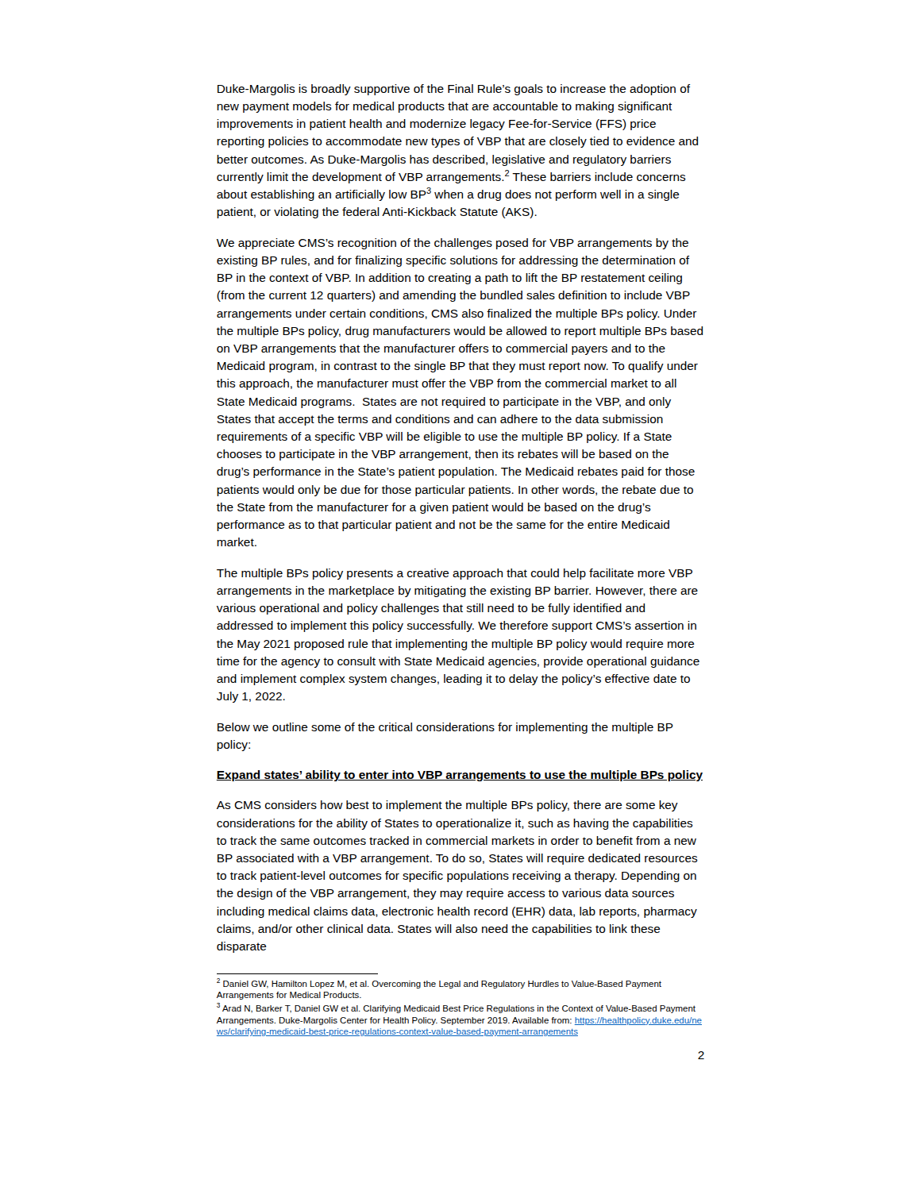Duke-Margolis is broadly supportive of the Final Rule’s goals to increase the adoption of new payment models for medical products that are accountable to making significant improvements in patient health and modernize legacy Fee-for-Service (FFS) price reporting policies to accommodate new types of VBP that are closely tied to evidence and better outcomes. As Duke-Margolis has described, legislative and regulatory barriers currently limit the development of VBP arrangements.2 These barriers include concerns about establishing an artificially low BP3 when a drug does not perform well in a single patient, or violating the federal Anti-Kickback Statute (AKS).
We appreciate CMS’s recognition of the challenges posed for VBP arrangements by the existing BP rules, and for finalizing specific solutions for addressing the determination of BP in the context of VBP. In addition to creating a path to lift the BP restatement ceiling (from the current 12 quarters) and amending the bundled sales definition to include VBP arrangements under certain conditions, CMS also finalized the multiple BPs policy. Under the multiple BPs policy, drug manufacturers would be allowed to report multiple BPs based on VBP arrangements that the manufacturer offers to commercial payers and to the Medicaid program, in contrast to the single BP that they must report now. To qualify under this approach, the manufacturer must offer the VBP from the commercial market to all State Medicaid programs. States are not required to participate in the VBP, and only States that accept the terms and conditions and can adhere to the data submission requirements of a specific VBP will be eligible to use the multiple BP policy. If a State chooses to participate in the VBP arrangement, then its rebates will be based on the drug’s performance in the State’s patient population. The Medicaid rebates paid for those patients would only be due for those particular patients. In other words, the rebate due to the State from the manufacturer for a given patient would be based on the drug’s performance as to that particular patient and not be the same for the entire Medicaid market.
The multiple BPs policy presents a creative approach that could help facilitate more VBP arrangements in the marketplace by mitigating the existing BP barrier. However, there are various operational and policy challenges that still need to be fully identified and addressed to implement this policy successfully. We therefore support CMS’s assertion in the May 2021 proposed rule that implementing the multiple BP policy would require more time for the agency to consult with State Medicaid agencies, provide operational guidance and implement complex system changes, leading it to delay the policy’s effective date to July 1, 2022.
Below we outline some of the critical considerations for implementing the multiple BP policy:
Expand states’ ability to enter into VBP arrangements to use the multiple BPs policy
As CMS considers how best to implement the multiple BPs policy, there are some key considerations for the ability of States to operationalize it, such as having the capabilities to track the same outcomes tracked in commercial markets in order to benefit from a new BP associated with a VBP arrangement. To do so, States will require dedicated resources to track patient-level outcomes for specific populations receiving a therapy. Depending on the design of the VBP arrangement, they may require access to various data sources including medical claims data, electronic health record (EHR) data, lab reports, pharmacy claims, and/or other clinical data. States will also need the capabilities to link these disparate
2 Daniel GW, Hamilton Lopez M, et al. Overcoming the Legal and Regulatory Hurdles to Value-Based Payment Arrangements for Medical Products.
3 Arad N, Barker T, Daniel GW et al. Clarifying Medicaid Best Price Regulations in the Context of Value-Based Payment Arrangements. Duke-Margolis Center for Health Policy. September 2019. Available from: https://healthpolicy.duke.edu/news/clarifying-medicaid-best-price-regulations-context-value-based-payment-arrangements
2